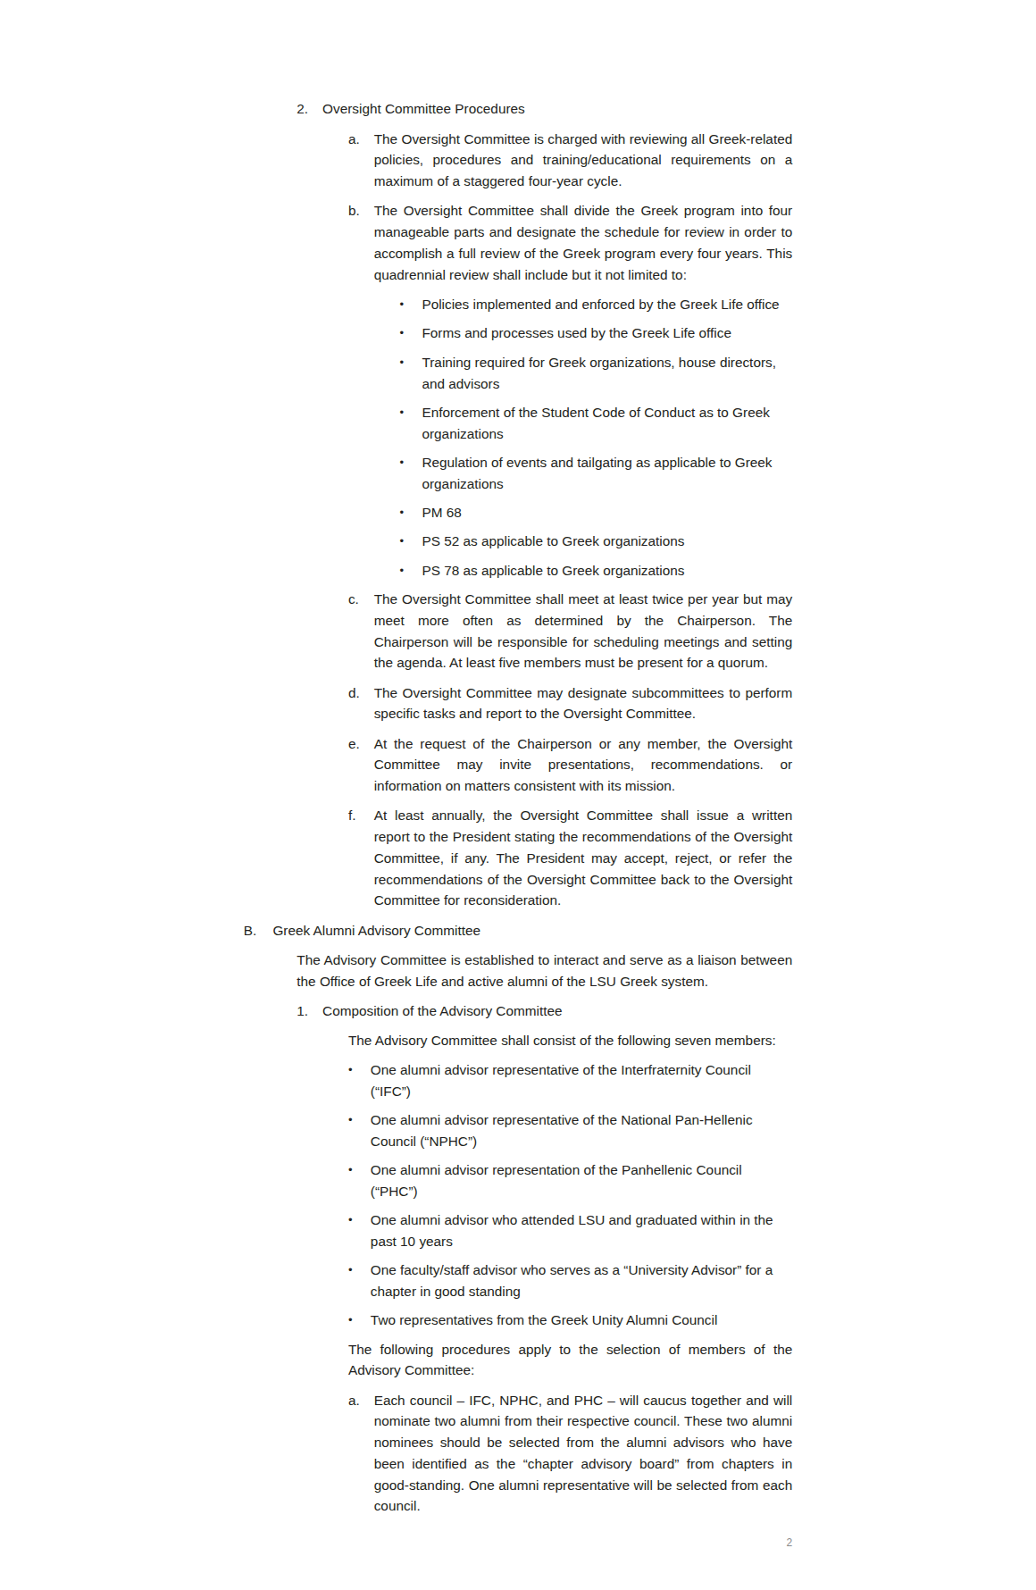2.
Oversight Committee Procedures
a.
The Oversight Committee is charged with reviewing all Greek-related policies, procedures and training/educational requirements on a maximum of a staggered four-year cycle.
b.
The Oversight Committee shall divide the Greek program into four manageable parts and designate the schedule for review in order to accomplish a full review of the Greek program every four years. This quadrennial review shall include but it not limited to:
•
Policies implemented and enforced by the Greek Life office
•
Forms and processes used by the Greek Life office
•
Training required for Greek organizations, house directors, and advisors
•
Enforcement of the Student Code of Conduct as to Greek organizations
•
Regulation of events and tailgating as applicable to Greek organizations
•
PM 68
•
PS 52 as applicable to Greek organizations
•
PS 78 as applicable to Greek organizations
c.
The Oversight Committee shall meet at least twice per year but may meet more often as determined by the Chairperson. The Chairperson will be responsible for scheduling meetings and setting the agenda. At least five members must be present for a quorum.
d.
The Oversight Committee may designate subcommittees to perform specific tasks and report to the Oversight Committee.
e.
At the request of the Chairperson or any member, the Oversight Committee may invite presentations, recommendations. or information on matters consistent with its mission.
f.
At least annually, the Oversight Committee shall issue a written report to the President stating the recommendations of the Oversight Committee, if any. The President may accept, reject, or refer the recommendations of the Oversight Committee back to the Oversight Committee for reconsideration.
B.
Greek Alumni Advisory Committee
The Advisory Committee is established to interact and serve as a liaison between the Office of Greek Life and active alumni of the LSU Greek system.
1.
Composition of the Advisory Committee
The Advisory Committee shall consist of the following seven members:
•
One alumni advisor representative of the Interfraternity Council (“IFC”)
•
One alumni advisor representative of the National Pan-Hellenic Council (“NPHC”)
•
One alumni advisor representation of the Panhellenic Council (“PHC”)
•
One alumni advisor who attended LSU and graduated within in the past 10 years
•
One faculty/staff advisor who serves as a “University Advisor” for a chapter in good standing
•
Two representatives from the Greek Unity Alumni Council
The following procedures apply to the selection of members of the Advisory Committee:
a.
Each council – IFC, NPHC, and PHC – will caucus together and will nominate two alumni from their respective council. These two alumni nominees should be selected from the alumni advisors who have been identified as the “chapter advisory board” from chapters in good-standing. One alumni representative will be selected from each council.
2